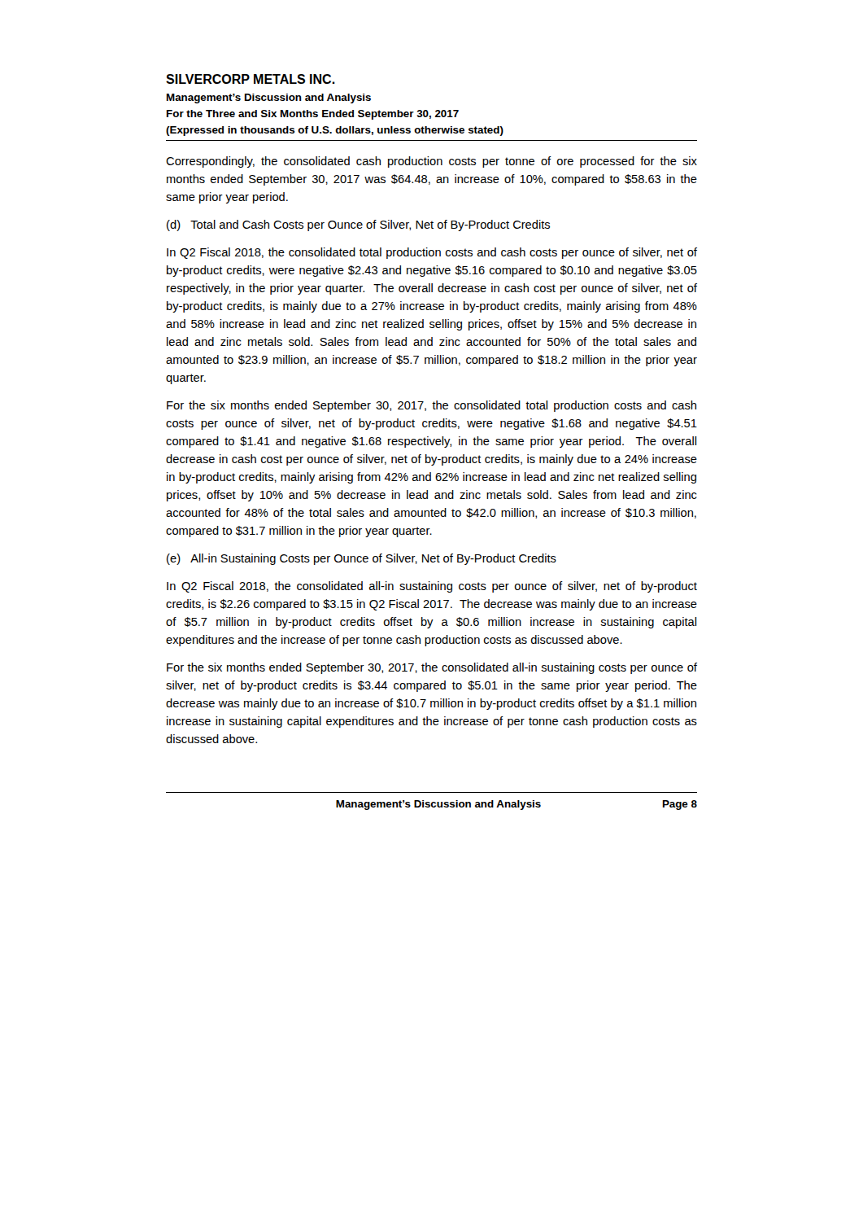SILVERCORP METALS INC.
Management’s Discussion and Analysis
For the Three and Six Months Ended September 30, 2017
(Expressed in thousands of U.S. dollars, unless otherwise stated)
Correspondingly, the consolidated cash production costs per tonne of ore processed for the six months ended September 30, 2017 was $64.48, an increase of 10%, compared to $58.63 in the same prior year period.
(d) Total and Cash Costs per Ounce of Silver, Net of By-Product Credits
In Q2 Fiscal 2018, the consolidated total production costs and cash costs per ounce of silver, net of by-product credits, were negative $2.43 and negative $5.16 compared to $0.10 and negative $3.05 respectively, in the prior year quarter. The overall decrease in cash cost per ounce of silver, net of by-product credits, is mainly due to a 27% increase in by-product credits, mainly arising from 48% and 58% increase in lead and zinc net realized selling prices, offset by 15% and 5% decrease in lead and zinc metals sold. Sales from lead and zinc accounted for 50% of the total sales and amounted to $23.9 million, an increase of $5.7 million, compared to $18.2 million in the prior year quarter.
For the six months ended September 30, 2017, the consolidated total production costs and cash costs per ounce of silver, net of by-product credits, were negative $1.68 and negative $4.51 compared to $1.41 and negative $1.68 respectively, in the same prior year period. The overall decrease in cash cost per ounce of silver, net of by-product credits, is mainly due to a 24% increase in by-product credits, mainly arising from 42% and 62% increase in lead and zinc net realized selling prices, offset by 10% and 5% decrease in lead and zinc metals sold. Sales from lead and zinc accounted for 48% of the total sales and amounted to $42.0 million, an increase of $10.3 million, compared to $31.7 million in the prior year quarter.
(e) All-in Sustaining Costs per Ounce of Silver, Net of By-Product Credits
In Q2 Fiscal 2018, the consolidated all-in sustaining costs per ounce of silver, net of by-product credits, is $2.26 compared to $3.15 in Q2 Fiscal 2017. The decrease was mainly due to an increase of $5.7 million in by-product credits offset by a $0.6 million increase in sustaining capital expenditures and the increase of per tonne cash production costs as discussed above.
For the six months ended September 30, 2017, the consolidated all-in sustaining costs per ounce of silver, net of by-product credits is $3.44 compared to $5.01 in the same prior year period. The decrease was mainly due to an increase of $10.7 million in by-product credits offset by a $1.1 million increase in sustaining capital expenditures and the increase of per tonne cash production costs as discussed above.
Management’s Discussion and Analysis
Page 8